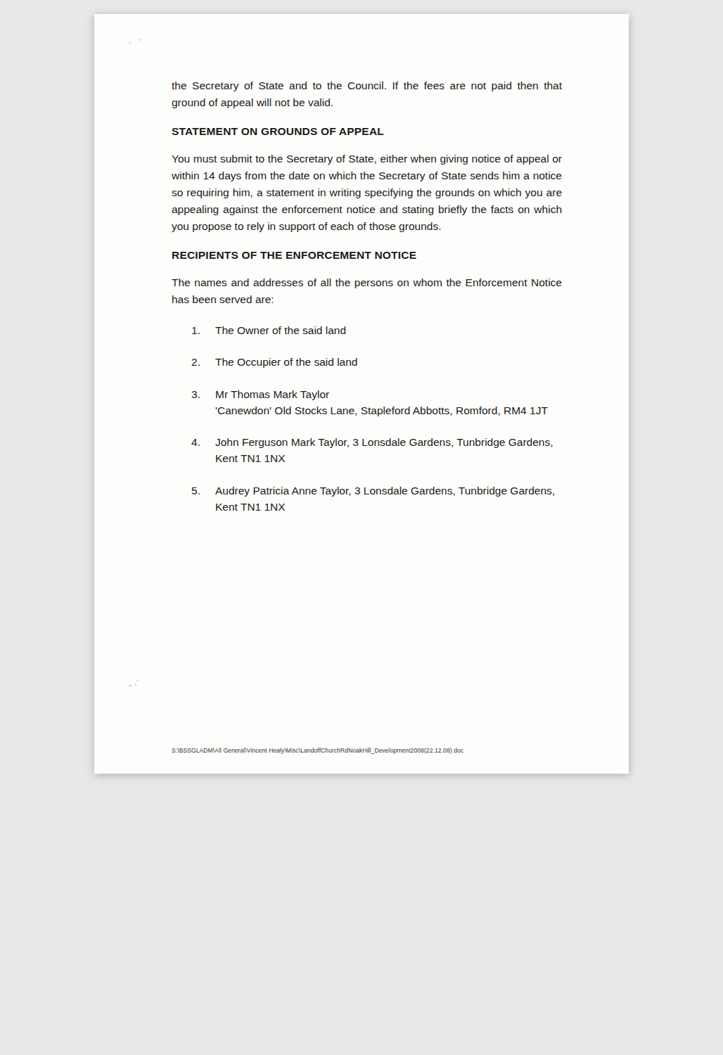· ·
- ··
the Secretary of State and to the Council. If the fees are not paid then that ground of appeal will not be valid.
STATEMENT ON GROUNDS OF APPEAL
You must submit to the Secretary of State, either when giving notice of appeal or within 14 days from the date on which the Secretary of State sends him a notice so requiring him, a statement in writing specifying the grounds on which you are appealing against the enforcement notice and stating briefly the facts on which you propose to rely in support of each of those grounds.
RECIPIENTS OF THE ENFORCEMENT NOTICE
The names and addresses of all the persons on whom the Enforcement Notice has been served are:
The Owner of the said land
The Occupier of the said land
Mr Thomas Mark Taylor
'Canewdon' Old Stocks Lane, Stapleford Abbotts, Romford, RM4 1JT
John Ferguson Mark Taylor, 3 Lonsdale Gardens, Tunbridge Gardens, Kent TN1 1NX
Audrey Patricia Anne Taylor, 3 Lonsdale Gardens, Tunbridge Gardens, Kent TN1 1NX
S:\BSSGLADM\All General\Vincent Healy\Misc\LandoffChurchRdNoakHill_Development2008(22.12.08).doc